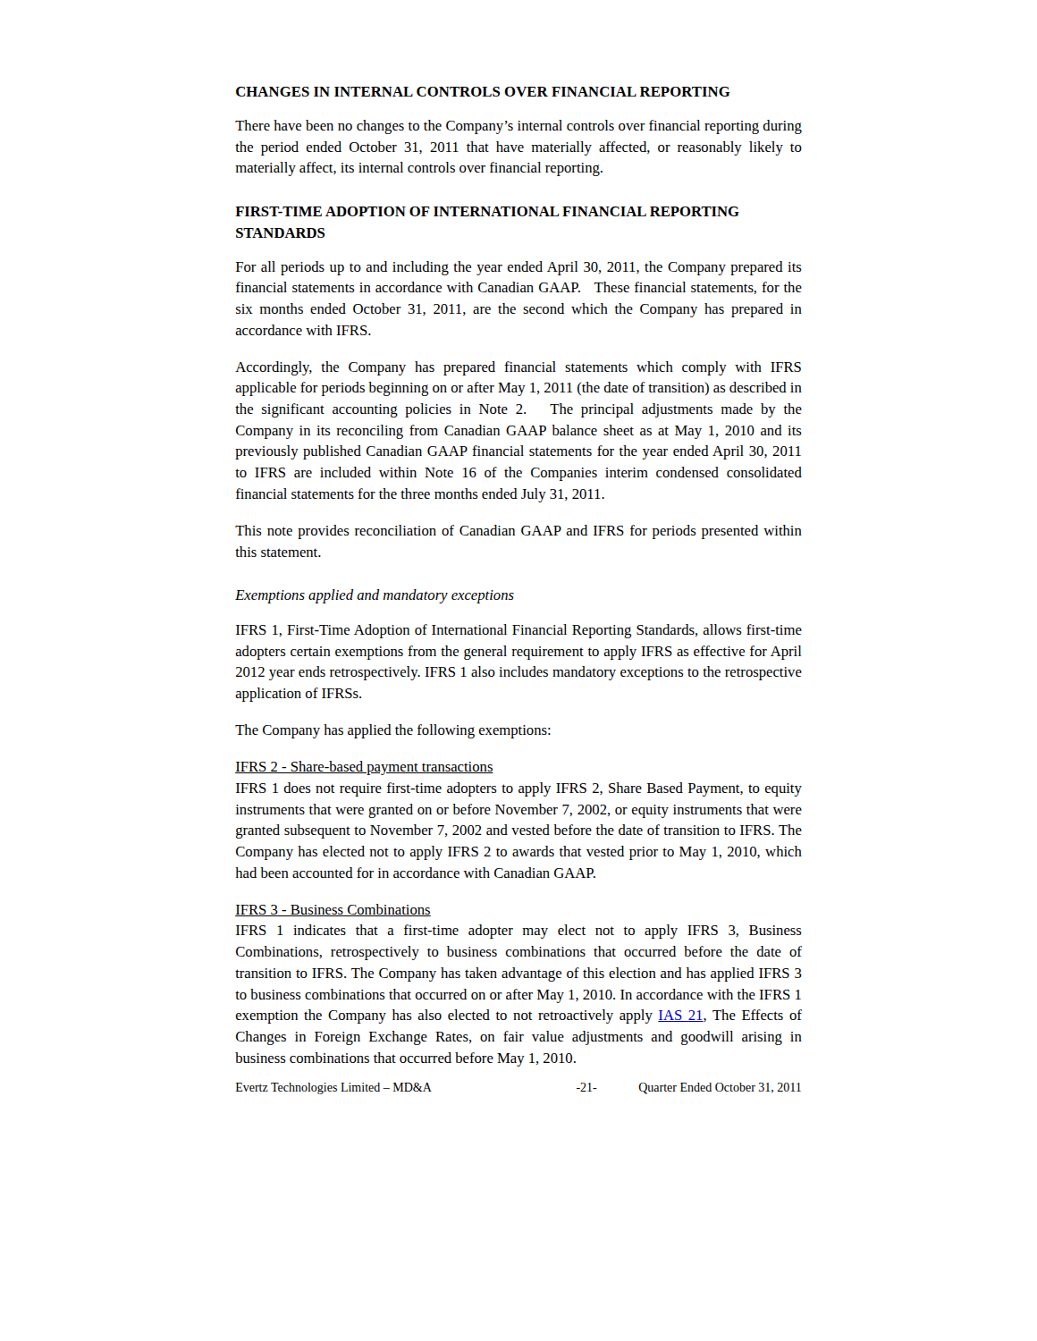CHANGES IN INTERNAL CONTROLS OVER FINANCIAL REPORTING
There have been no changes to the Company’s internal controls over financial reporting during the period ended October 31, 2011 that have materially affected, or reasonably likely to materially affect, its internal controls over financial reporting.
FIRST-TIME ADOPTION OF INTERNATIONAL FINANCIAL REPORTING STANDARDS
For all periods up to and including the year ended April 30, 2011, the Company prepared its financial statements in accordance with Canadian GAAP. These financial statements, for the six months ended October 31, 2011, are the second which the Company has prepared in accordance with IFRS.
Accordingly, the Company has prepared financial statements which comply with IFRS applicable for periods beginning on or after May 1, 2011 (the date of transition) as described in the significant accounting policies in Note 2. The principal adjustments made by the Company in its reconciling from Canadian GAAP balance sheet as at May 1, 2010 and its previously published Canadian GAAP financial statements for the year ended April 30, 2011 to IFRS are included within Note 16 of the Companies interim condensed consolidated financial statements for the three months ended July 31, 2011.
This note provides reconciliation of Canadian GAAP and IFRS for periods presented within this statement.
Exemptions applied and mandatory exceptions
IFRS 1, First-Time Adoption of International Financial Reporting Standards, allows first-time adopters certain exemptions from the general requirement to apply IFRS as effective for April 2012 year ends retrospectively. IFRS 1 also includes mandatory exceptions to the retrospective application of IFRSs.
The Company has applied the following exemptions:
IFRS 2 - Share-based payment transactions
IFRS 1 does not require first-time adopters to apply IFRS 2, Share Based Payment, to equity instruments that were granted on or before November 7, 2002, or equity instruments that were granted subsequent to November 7, 2002 and vested before the date of transition to IFRS. The Company has elected not to apply IFRS 2 to awards that vested prior to May 1, 2010, which had been accounted for in accordance with Canadian GAAP.
IFRS 3 - Business Combinations
IFRS 1 indicates that a first-time adopter may elect not to apply IFRS 3, Business Combinations, retrospectively to business combinations that occurred before the date of transition to IFRS. The Company has taken advantage of this election and has applied IFRS 3 to business combinations that occurred on or after May 1, 2010. In accordance with the IFRS 1 exemption the Company has also elected to not retroactively apply IAS 21, The Effects of Changes in Foreign Exchange Rates, on fair value adjustments and goodwill arising in business combinations that occurred before May 1, 2010.
Evertz Technologies Limited – MD&A
-21-
Quarter Ended October 31, 2011